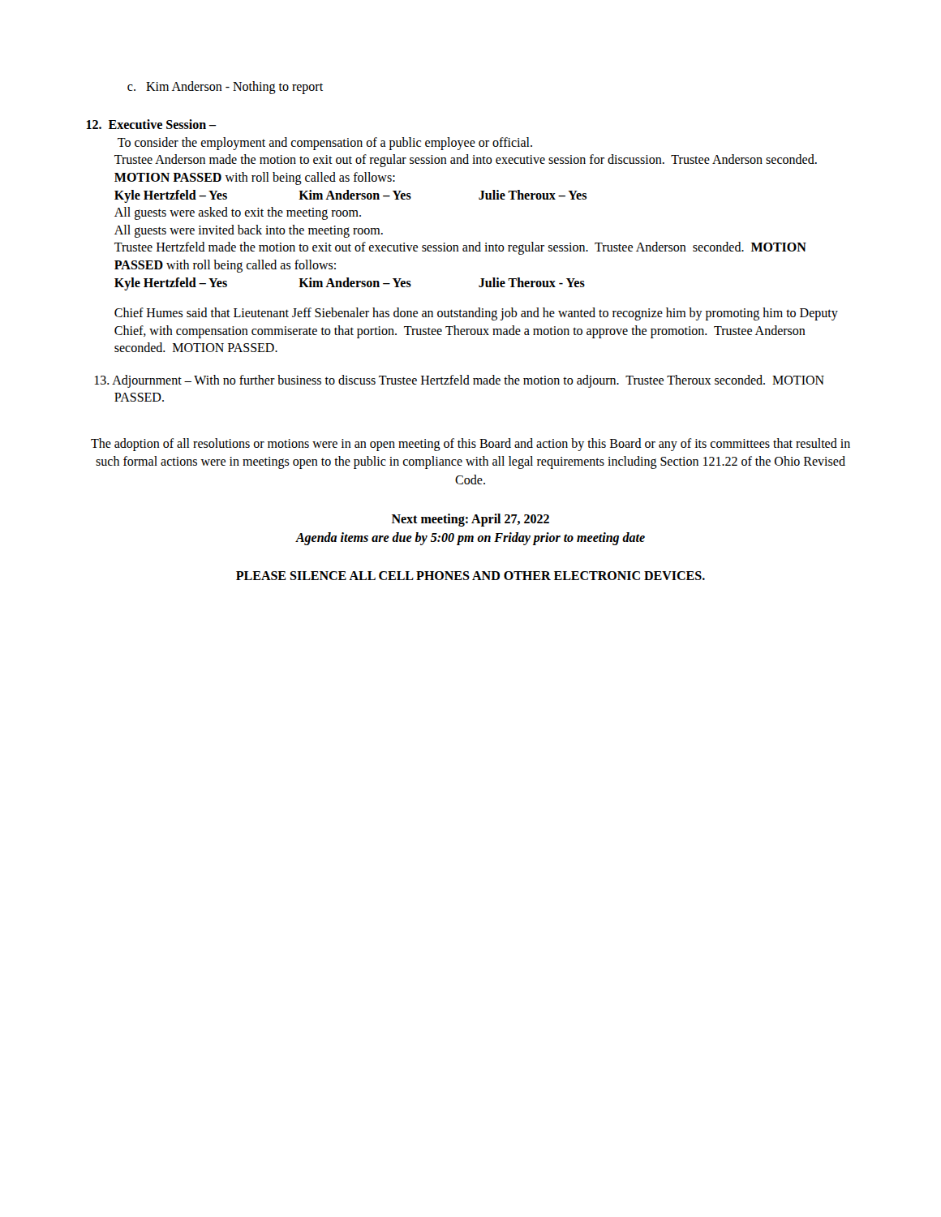c. Kim Anderson - Nothing to report
12. Executive Session –
To consider the employment and compensation of a public employee or official.
Trustee Anderson made the motion to exit out of regular session and into executive session for discussion. Trustee Anderson seconded. MOTION PASSED with roll being called as follows:
Kyle Hertzfeld – Yes Kim Anderson – Yes Julie Theroux – Yes
All guests were asked to exit the meeting room.
All guests were invited back into the meeting room.
Trustee Hertzfeld made the motion to exit out of executive session and into regular session. Trustee Anderson seconded. MOTION PASSED with roll being called as follows:
Kyle Hertzfeld – Yes Kim Anderson – Yes Julie Theroux - Yes
Chief Humes said that Lieutenant Jeff Siebenaler has done an outstanding job and he wanted to recognize him by promoting him to Deputy Chief, with compensation commiserate to that portion. Trustee Theroux made a motion to approve the promotion. Trustee Anderson seconded. MOTION PASSED.
13. Adjournment – With no further business to discuss Trustee Hertzfeld made the motion to adjourn. Trustee Theroux seconded. MOTION PASSED.
The adoption of all resolutions or motions were in an open meeting of this Board and action by this Board or any of its committees that resulted in such formal actions were in meetings open to the public in compliance with all legal requirements including Section 121.22 of the Ohio Revised Code.
Next meeting: April 27, 2022
Agenda items are due by 5:00 pm on Friday prior to meeting date
PLEASE SILENCE ALL CELL PHONES AND OTHER ELECTRONIC DEVICES.